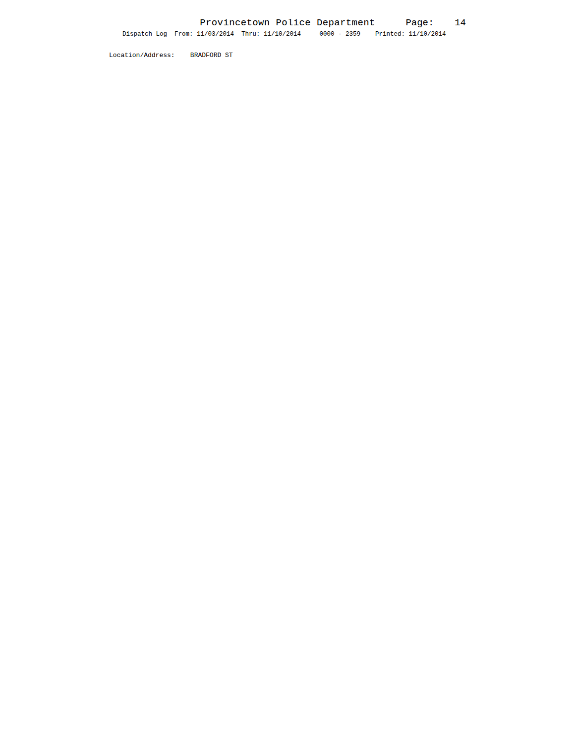Provincetown Police Department Page:14
Dispatch Log From: 11/03/2014 Thru: 11/10/2014 0000 - 2359 Printed: 11/10/2014
Location/Address: BRADFORD ST